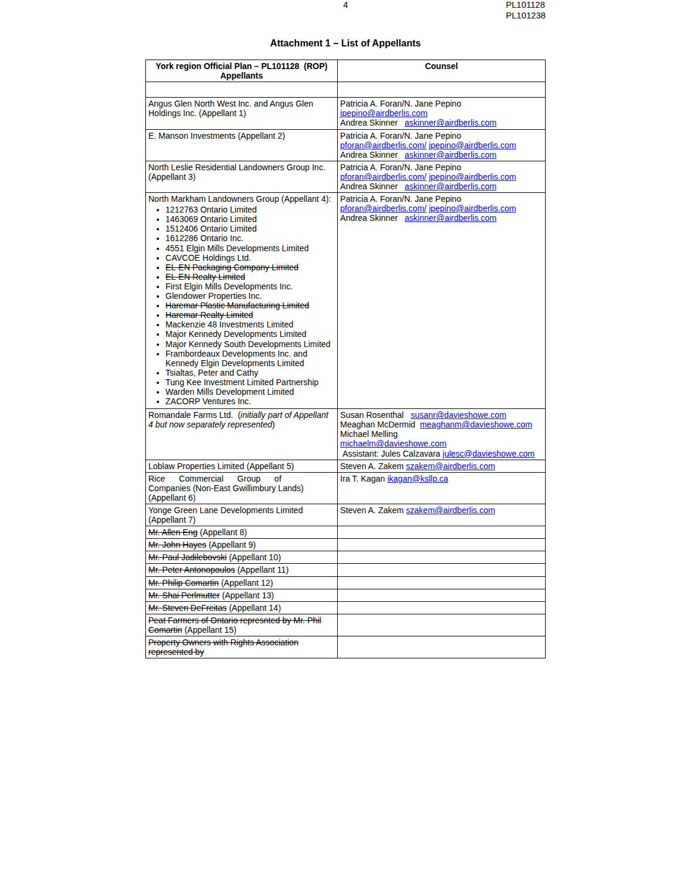4
PL101128
PL101238
Attachment 1 – List of Appellants
| York region Official Plan – PL101128 (ROP) Appellants | Counsel |
| --- | --- |
| Angus Glen North West Inc. and Angus Glen Holdings Inc. (Appellant 1) | Patricia A. Foran/N. Jane Pepino jpepino@airdberlis.com Andrea Skinner askinner@airdberlis.com |
| E. Manson Investments (Appellant 2) | Patricia A. Foran/N. Jane Pepino pforan@airdberlis.com/ jpepino@airdberlis.com Andrea Skinner askinner@airdberlis.com |
| North Leslie Residential Landowners Group Inc. (Appellant 3) | Patricia A. Foran/N. Jane Pepino pforan@airdberlis.com/ jpepino@airdberlis.com Andrea Skinner askinner@airdberlis.com |
| North Markham Landowners Group (Appellant 4): 1212763 Ontario Limited 1463069 Ontario Limited 1512406 Ontario Limited 1612286 Ontario Inc. 4551 Elgin Mills Developments Limited CAVCOE Holdings Ltd. EL-EN Packaging Company Limited EL-EN Realty Limited First Elgin Mills Developments Inc. Glendower Properties Inc. Haremar Plastic Manufacturing Limited Haremar Realty Limited Mackenzie 48 Investments Limited Major Kennedy Developments Limited Major Kennedy South Developments Limited Frambordeaux Developments Inc. and Kennedy Elgin Developments Limited Tsialtas, Peter and Cathy Tung Kee Investment Limited Partnership Warden Mills Development Limited ZACORP Ventures Inc. | Patricia A. Foran/N. Jane Pepino pforan@airdberlis.com/ jpepino@airdberlis.com Andrea Skinner askinner@airdberlis.com |
| Romandale Farms Ltd. ( initially part of Appellant 4 but now separately represented ) | Susan Rosenthal susanr@davieshowe.com Meaghan McDermid meaghanm@davieshowe.com Michael Melling michaelm@davieshowe.com Assistant: Jules Calzavara julesc@davieshowe.com |
| Loblaw Properties Limited (Appellant 5) | Steven A. Zakem szakem@airdberlis.com |
| Rice Commercial Group of Companies (Non-East Gwillimbury Lands) (Appellant 6) | Ira T. Kagan ikagan@ksllp.ca |
| Yonge Green Lane Developments Limited (Appellant 7) | Steven A. Zakem szakem@airdberlis.com |
| Mr. Allen Eng (Appellant 8) | |
| Mr. John Hayes (Appellant 9) | |
| Mr. Paul Jadilebovski (Appellant 10) | |
| Mr. Peter Antonopoulos (Appellant 11) | |
| Mr. Philip Comartin (Appellant 12) | |
| Mr. Shai Perlmutter (Appellant 13) | |
| Mr. Steven DeFreitas (Appellant 14) | |
| Peat Farmers of Ontario represnted by Mr. Phil Comartin (Appellant 15) | |
| Property Owners with Rights Association represented by | |